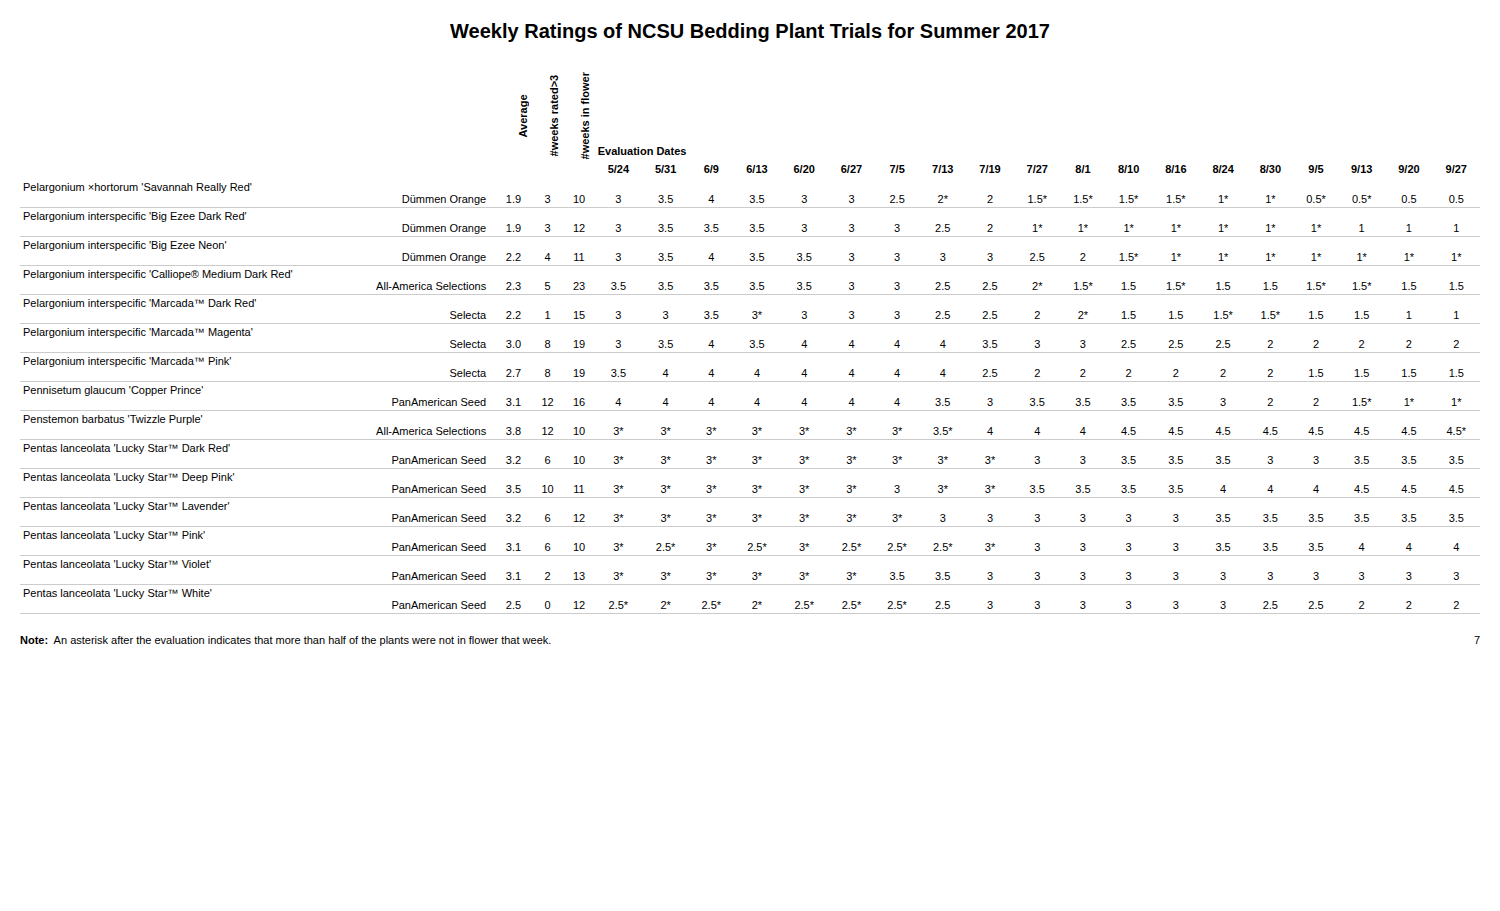Weekly Ratings of NCSU Bedding Plant Trials for Summer 2017
| | Average | #weeks rated>3 | #weeks in flower | Evaluation Dates |
| --- | --- | --- | --- | --- |
| | | | | 5/24 | 5/31 | 6/9 | 6/13 | 6/20 | 6/27 | 7/5 | 7/13 | 7/19 | 7/27 | 8/1 | 8/10 | 8/16 | 8/24 | 8/30 | 9/5 | 9/13 | 9/20 | 9/27 |
| Pelargonium ×hortorum 'Savannah Really Red' Dümmen Orange | 1.9 | 3 | 10 | 3 | 3.5 | 4 | 3.5 | 3 | 3 | 2.5 | 2* | 2 | 1.5* | 1.5* | 1.5* | 1.5* | 1* | 1* | 0.5* | 0.5* | 0.5 | 0.5 |
| Pelargonium interspecific 'Big Ezee Dark Red' Dümmen Orange | 1.9 | 3 | 12 | 3 | 3.5 | 3.5 | 3.5 | 3 | 3 | 3 | 2.5 | 2 | 1* | 1* | 1* | 1* | 1* | 1* | 1* | 1 | 1 | 1 |
| Pelargonium interspecific 'Big Ezee Neon' Dümmen Orange | 2.2 | 4 | 11 | 3 | 3.5 | 4 | 3.5 | 3.5 | 3 | 3 | 3 | 3 | 2.5 | 2 | 1.5* | 1* | 1* | 1* | 1* | 1* | 1* | 1* |
| Pelargonium interspecific 'Calliope® Medium Dark Red' All-America Selections | 2.3 | 5 | 23 | 3.5 | 3.5 | 3.5 | 3.5 | 3.5 | 3 | 3 | 2.5 | 2.5 | 2* | 1.5* | 1.5 | 1.5* | 1.5 | 1.5 | 1.5* | 1.5* | 1.5 | 1.5 |
| Pelargonium interspecific 'Marcada™ Dark Red' Selecta | 2.2 | 1 | 15 | 3 | 3 | 3.5 | 3* | 3 | 3 | 3 | 2.5 | 2.5 | 2 | 2* | 1.5 | 1.5 | 1.5* | 1.5* | 1.5 | 1.5 | 1 | 1 |
| Pelargonium interspecific 'Marcada™ Magenta' Selecta | 3.0 | 8 | 19 | 3 | 3.5 | 4 | 3.5 | 4 | 4 | 4 | 4 | 3.5 | 3 | 3 | 2.5 | 2.5 | 2.5 | 2 | 2 | 2 | 2 | 2 |
| Pelargonium interspecific 'Marcada™ Pink' Selecta | 2.7 | 8 | 19 | 3.5 | 4 | 4 | 4 | 4 | 4 | 4 | 4 | 2.5 | 2 | 2 | 2 | 2 | 2 | 2 | 1.5 | 1.5 | 1.5 | 1.5 |
| Pennisetum glaucum 'Copper Prince' PanAmerican Seed | 3.1 | 12 | 16 | 4 | 4 | 4 | 4 | 4 | 4 | 4 | 3.5 | 3 | 3.5 | 3.5 | 3.5 | 3.5 | 3 | 2 | 2 | 1.5* | 1* | 1* |
| Penstemon barbatus 'Twizzle Purple' All-America Selections | 3.8 | 12 | 10 | 3* | 3* | 3* | 3* | 3* | 3* | 3* | 3.5* | 4 | 4 | 4 | 4.5 | 4.5 | 4.5 | 4.5 | 4.5 | 4.5 | 4.5 | 4.5* |
| Pentas lanceolata 'Lucky Star™ Dark Red' PanAmerican Seed | 3.2 | 6 | 10 | 3* | 3* | 3* | 3* | 3* | 3* | 3* | 3* | 3* | 3 | 3 | 3.5 | 3.5 | 3.5 | 3 | 3 | 3.5 | 3.5 | 3.5 |
| Pentas lanceolata 'Lucky Star™ Deep Pink' PanAmerican Seed | 3.5 | 10 | 11 | 3* | 3* | 3* | 3* | 3* | 3* | 3 | 3* | 3* | 3.5 | 3.5 | 3.5 | 3.5 | 4 | 4 | 4 | 4.5 | 4.5 | 4.5 |
| Pentas lanceolata 'Lucky Star™ Lavender' PanAmerican Seed | 3.2 | 6 | 12 | 3* | 3* | 3* | 3* | 3* | 3* | 3* | 3 | 3 | 3 | 3 | 3 | 3 | 3.5 | 3.5 | 3.5 | 3.5 | 3.5 | 3.5 |
| Pentas lanceolata 'Lucky Star™ Pink' PanAmerican Seed | 3.1 | 6 | 10 | 3* | 2.5* | 3* | 2.5* | 3* | 2.5* | 2.5* | 2.5* | 3* | 3 | 3 | 3 | 3 | 3.5 | 3.5 | 3.5 | 4 | 4 | 4 |
| Pentas lanceolata 'Lucky Star™ Violet' PanAmerican Seed | 3.1 | 2 | 13 | 3* | 3* | 3* | 3* | 3* | 3* | 3.5 | 3.5 | 3 | 3 | 3 | 3 | 3 | 3 | 3 | 3 | 3 | 3 | 3 |
| Pentas lanceolata 'Lucky Star™ White' PanAmerican Seed | 2.5 | 0 | 12 | 2.5* | 2* | 2.5* | 2* | 2.5* | 2.5* | 2.5* | 2.5 | 3 | 3 | 3 | 3 | 3 | 3 | 2.5 | 2.5 | 2 | 2 | 2 |
Note: An asterisk after the evaluation indicates that more than half of the plants were not in flower that week.7